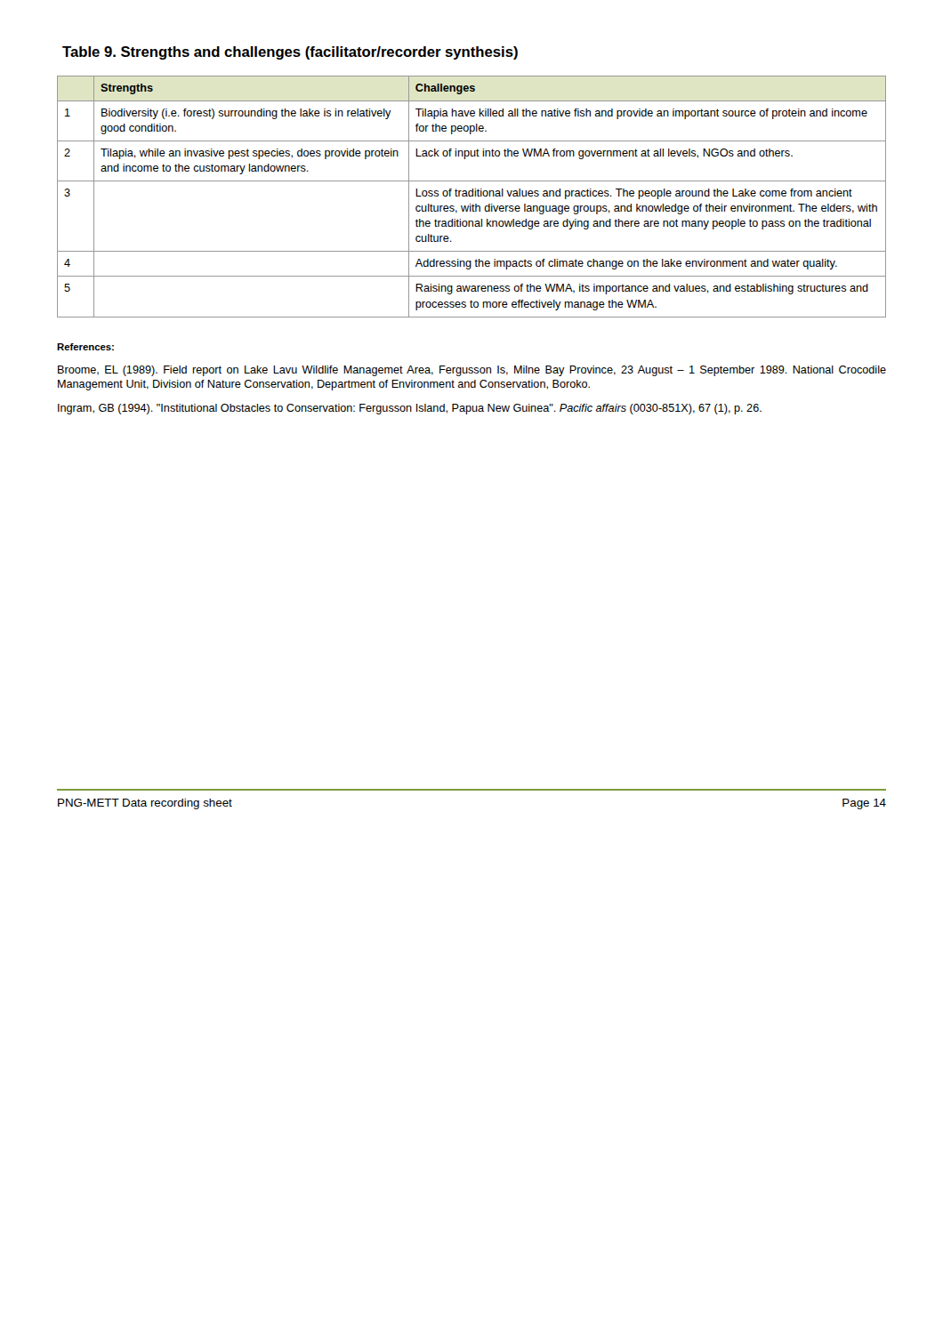Table 9. Strengths and challenges (facilitator/recorder synthesis)
| | Strengths | Challenges |
| --- | --- | --- |
| 1 | Biodiversity (i.e. forest) surrounding the lake is in relatively good condition. | Tilapia have killed all the native fish and provide an important source of protein and income for the people. |
| 2 | Tilapia, while an invasive pest species, does provide protein and income to the customary landowners. | Lack of input into the WMA from government at all levels, NGOs and others. |
| 3 | | Loss of traditional values and practices. The people around the Lake come from ancient cultures, with diverse language groups, and knowledge of their environment. The elders, with the traditional knowledge are dying and there are not many people to pass on the traditional culture. |
| 4 | | Addressing the impacts of climate change on the lake environment and water quality. |
| 5 | | Raising awareness of the WMA, its importance and values, and establishing structures and processes to more effectively manage the WMA. |
References:
Broome, EL (1989). Field report on Lake Lavu Wildlife Managemet Area, Fergusson Is, Milne Bay Province, 23 August – 1 September 1989. National Crocodile Management Unit, Division of Nature Conservation, Department of Environment and Conservation, Boroko.
Ingram, GB (1994). "Institutional Obstacles to Conservation: Fergusson Island, Papua New Guinea". Pacific affairs (0030-851X), 67 (1), p. 26.
PNG-METT Data recording sheet
Page 14